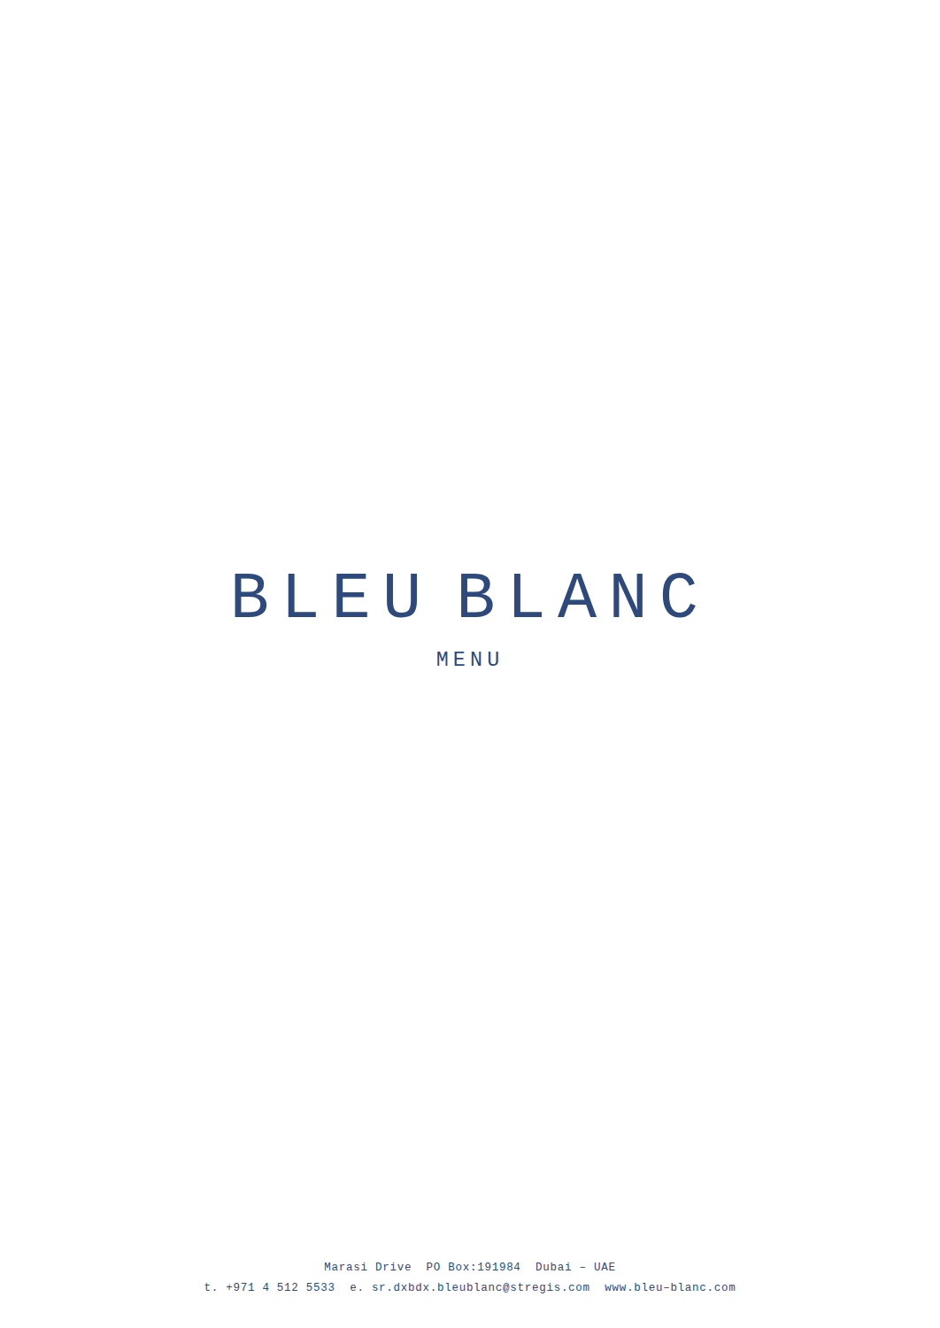BLEU BLANC
MENU
Marasi Drive PO Box:191984 Dubai – UAE t. +971 4 512 5533 e. sr.dxbdx.bleublanc@stregis.com www.bleu–blanc.com